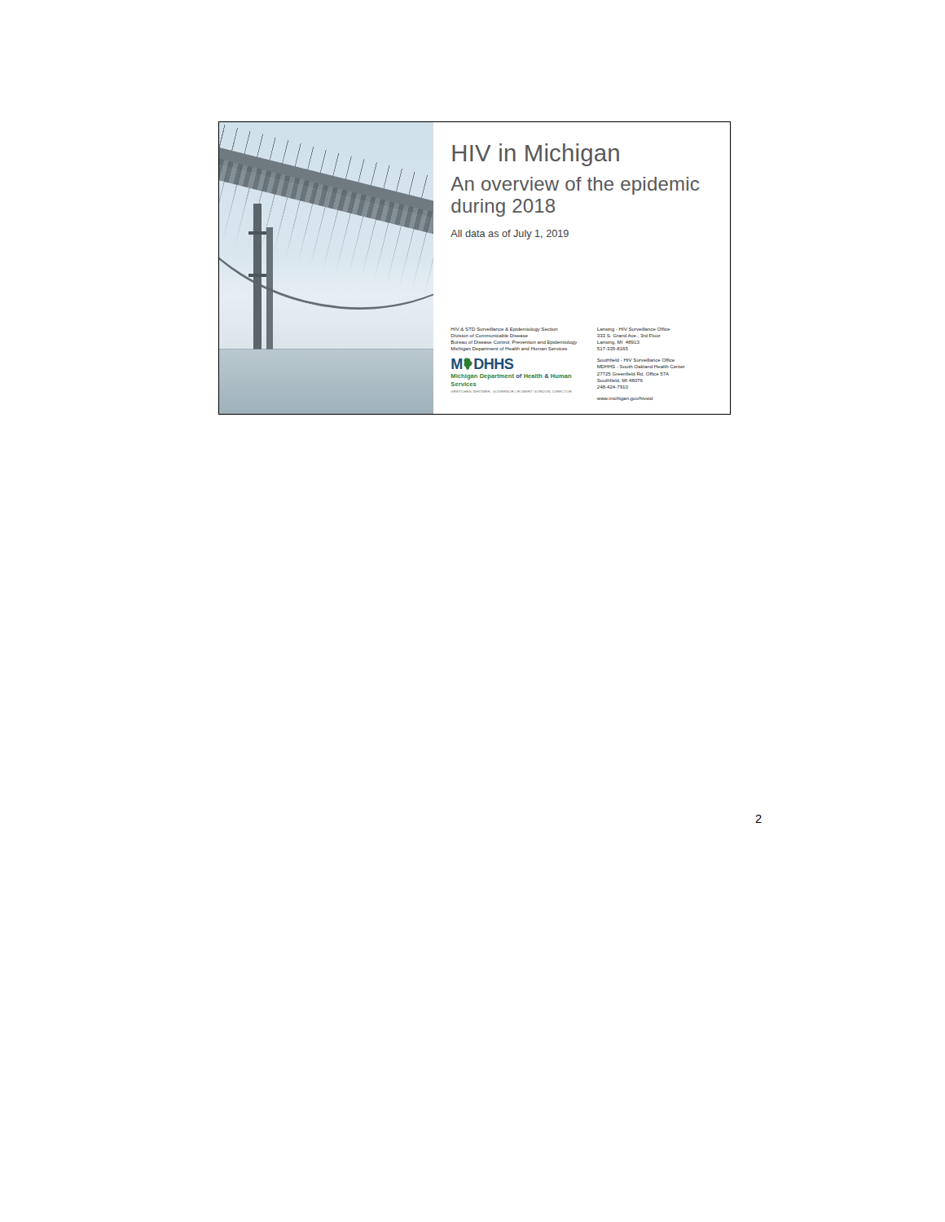HIV in Michigan
An overview of the epidemic during 2018
All data as of July 1, 2019
HIV & STD Surveillance & Epidemiology Section
Division of Communicable Disease
Bureau of Disease Control, Prevention and Epidemiology
Michigan Department of Health and Human Services
M DHHS
Michigan Department of Health & Human Services
GRETCHEN WHITMER, GOVERNOR | ROBERT GORDON, DIRECTOR
Lansing - HIV Surveillance Office
333 S. Grand Ave., 3rd Floor
Lansing, MI 48913
517-335-8165
Southfield - HIV Surveillance Office
MDHHS - South Oakland Health Center
27725 Greenfield Rd, Office 57A
Southfield, MI 48076
248-424-7910
www.michigan.gov/hivstd
2